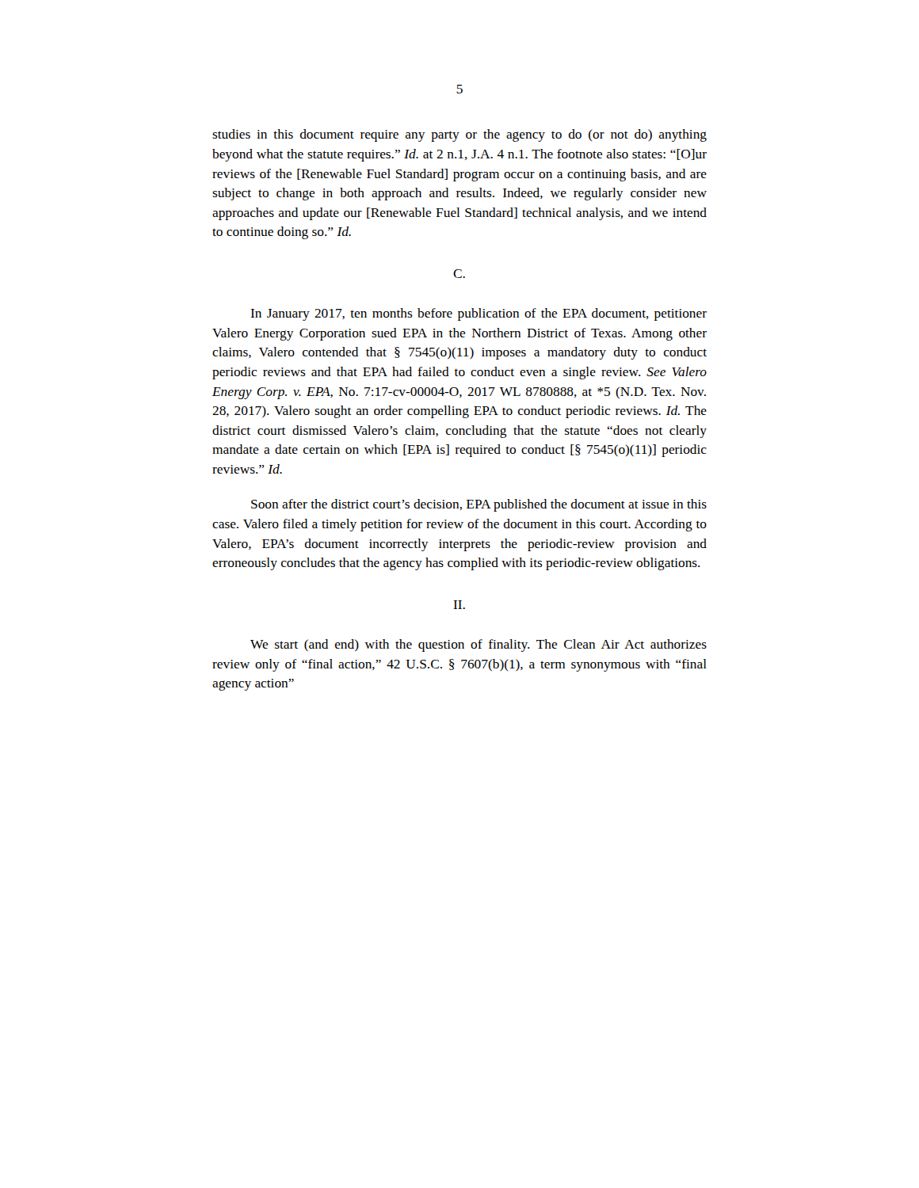5
studies in this document require any party or the agency to do (or not do) anything beyond what the statute requires.” Id. at 2 n.1, J.A. 4 n.1. The footnote also states: “[O]ur reviews of the [Renewable Fuel Standard] program occur on a continuing basis, and are subject to change in both approach and results. Indeed, we regularly consider new approaches and update our [Renewable Fuel Standard] technical analysis, and we intend to continue doing so.” Id.
C.
In January 2017, ten months before publication of the EPA document, petitioner Valero Energy Corporation sued EPA in the Northern District of Texas. Among other claims, Valero contended that § 7545(o)(11) imposes a mandatory duty to conduct periodic reviews and that EPA had failed to conduct even a single review. See Valero Energy Corp. v. EPA, No. 7:17-cv-00004-O, 2017 WL 8780888, at *5 (N.D. Tex. Nov. 28, 2017). Valero sought an order compelling EPA to conduct periodic reviews. Id. The district court dismissed Valero’s claim, concluding that the statute “does not clearly mandate a date certain on which [EPA is] required to conduct [§ 7545(o)(11)] periodic reviews.” Id.
Soon after the district court’s decision, EPA published the document at issue in this case. Valero filed a timely petition for review of the document in this court. According to Valero, EPA’s document incorrectly interprets the periodic-review provision and erroneously concludes that the agency has complied with its periodic-review obligations.
II.
We start (and end) with the question of finality. The Clean Air Act authorizes review only of “final action,” 42 U.S.C. § 7607(b)(1), a term synonymous with “final agency action”